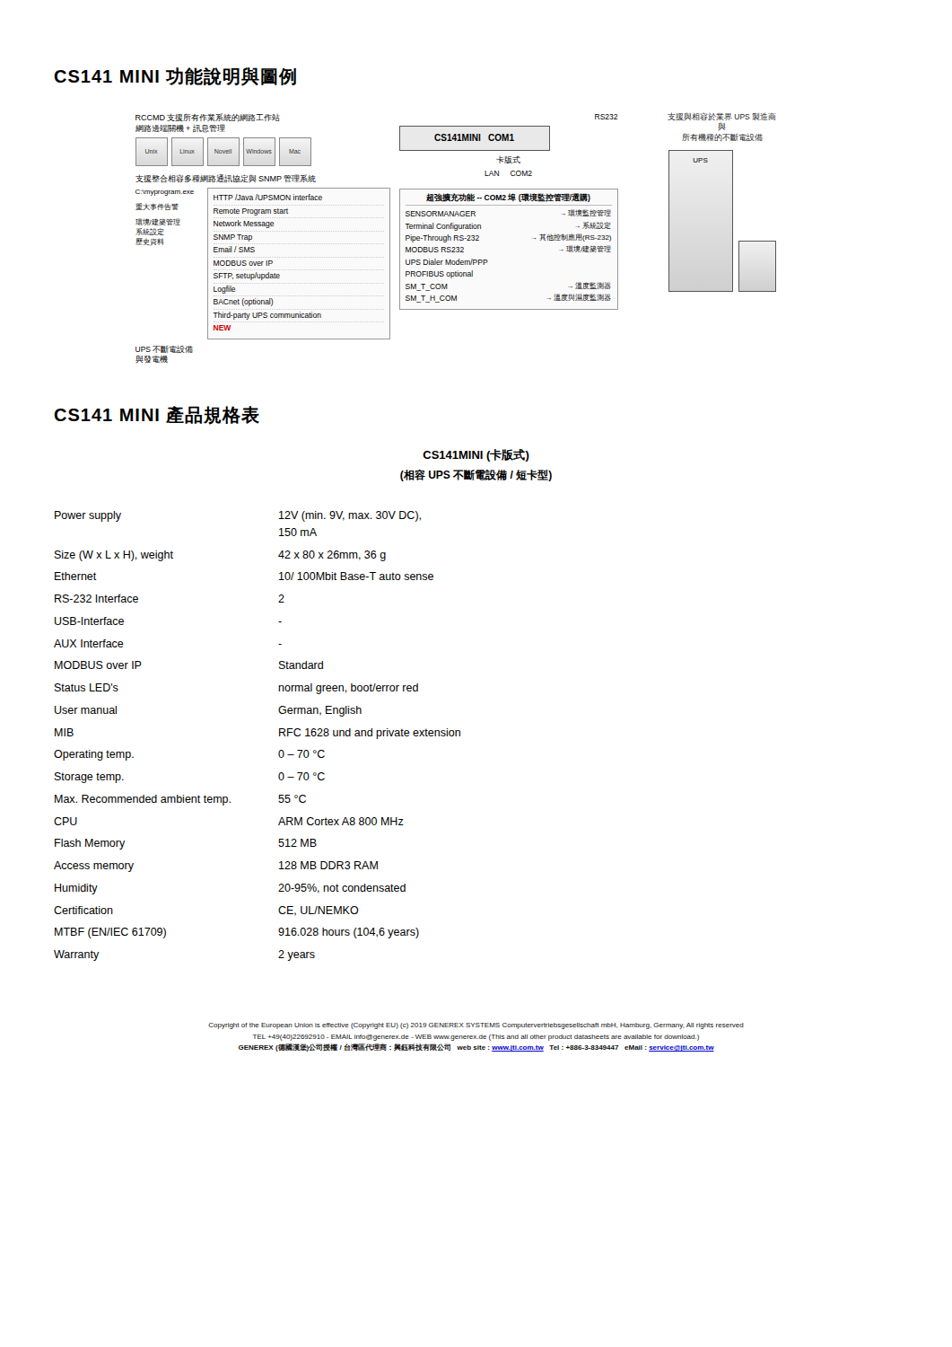CS141 MINI 功能說明與圖例
RCCMD 支援所有作業系統的網路工作站
網路邊端關機 + 訊息管理
Unix
Linux
Novell
Windows
Mac
支援整合相容多種網路通訊協定與 SNMP 管理系統
C:\myprogram.exe
重大事件告警
環境/建築管理
系統設定
歷史資料
HTTP /Java /UPSMON interface
Remote Program start
Network Message
SNMP Trap
Email / SMS
MODBUS over IP
SFTP, setup/update
Logfile
BACnet (optional)
Third-party UPS communication
NEW
UPS 不斷電設備
與發電機
RS232
CS141MINI COM1
卡版式
LAN COM2
超強擴充功能 -- COM2 埠 (環境監控管理/選購)
SENSORMANAGER→ 環境監控管理
Terminal Configuration→ 系統設定
Pipe-Through RS-232→ 其他控制應用(RS-232)
MODBUS RS232→ 環境/建築管理
UPS Dialer Modem/PPP
PROFIBUS optional
SM_T_COM→ 溫度監測器
SM_T_H_COM→ 溫度與濕度監測器
支援與相容於業界 UPS 製造商
與
所有機種的不斷電設備
UPS
CS141 MINI 產品規格表
CS141MINI (卡版式)
(相容 UPS 不斷電設備 / 短卡型)
| Power supply | 12V (min. 9V, max. 30V DC), 150 mA |
| Size (W x L x H), weight | 42 x 80 x 26mm, 36 g |
| Ethernet | 10/ 100Mbit Base-T auto sense |
| RS-232 Interface | 2 |
| USB-Interface | - |
| AUX Interface | - |
| MODBUS over IP | Standard |
| Status LED's | normal green, boot/error red |
| User manual | German, English |
| MIB | RFC 1628 und and private extension |
| Operating temp. | 0 – 70 °C |
| Storage temp. | 0 – 70 °C |
| Max. Recommended ambient temp. | 55 °C |
| CPU | ARM Cortex A8 800 MHz |
| Flash Memory | 512 MB |
| Access memory | 128 MB DDR3 RAM |
| Humidity | 20-95%, not condensated |
| Certification | CE, UL/NEMKO |
| MTBF (EN/IEC 61709) | 916.028 hours (104,6 years) |
| Warranty | 2 years |
Copyright of the European Union is effective (Copyright EU) (c) 2019 GENEREX SYSTEMS Computervertriebsgesellschaft mbH, Hamburg, Germany, All rights reserved
TEL +49(40)22692910 - EMAIL info@generex.de - WEB www.generex.de (This and all other product datasheets are available for download.)
GENEREX (德國漢堡)公司授權 / 台灣區代理商：興鈺科技有限公司 web site : www.jti.com.tw Tel : +886-3-8349447 eMail : service@jti.com.tw